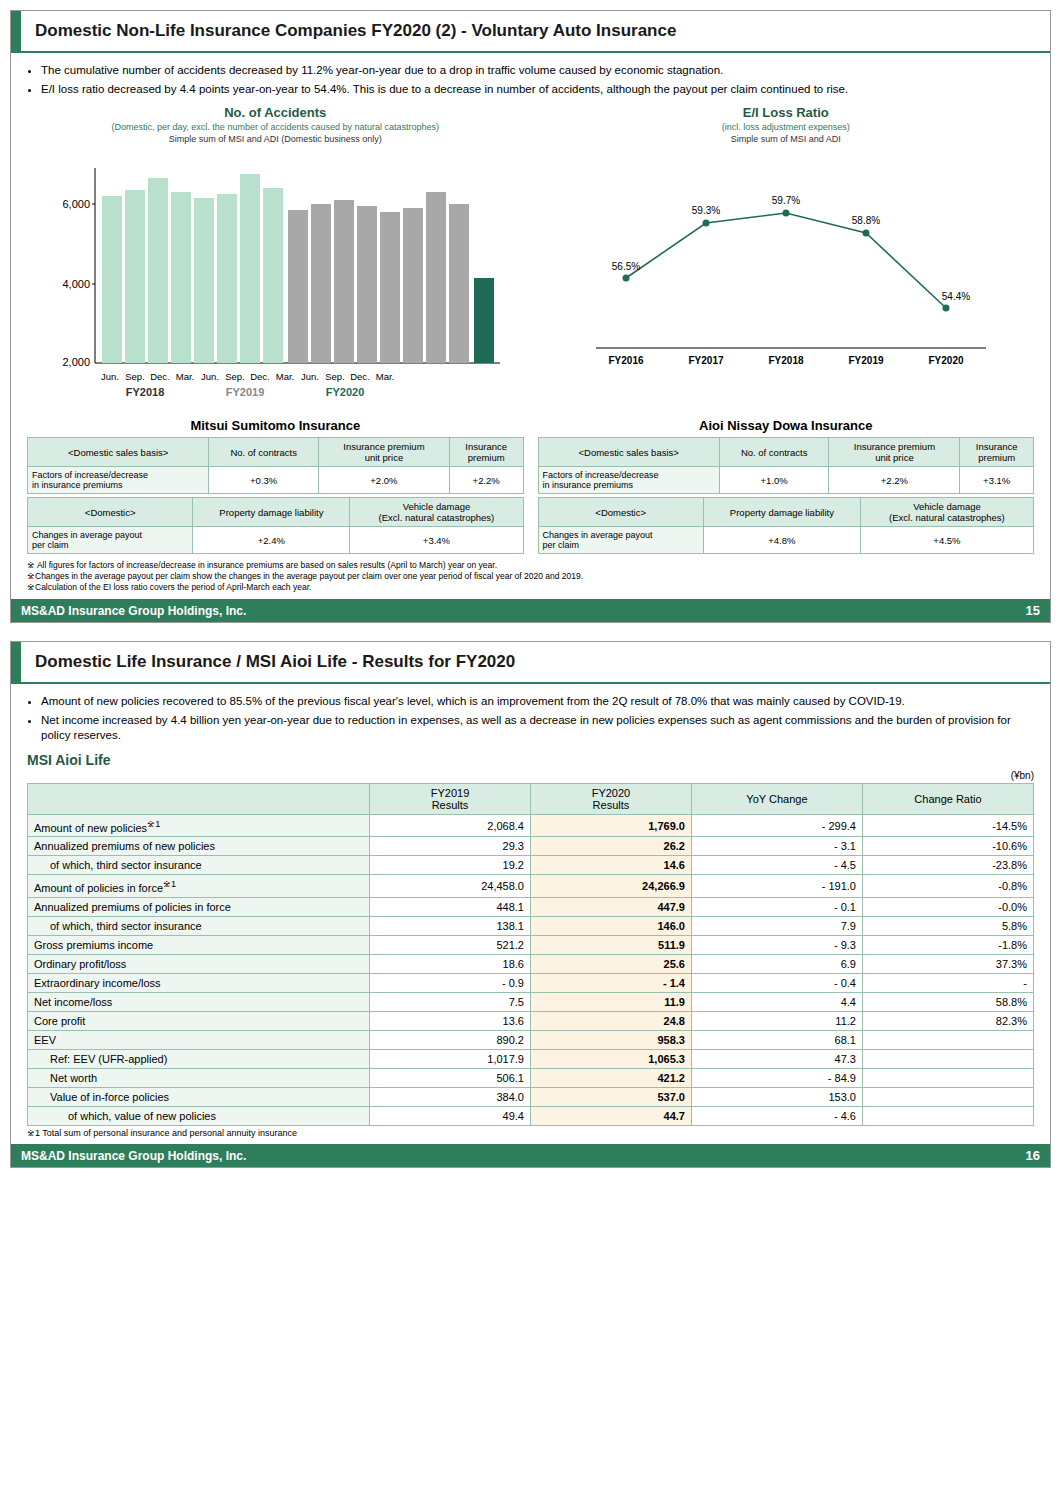Domestic Non-Life Insurance Companies FY2020 (2) - Voluntary Auto Insurance
The cumulative number of accidents decreased by 11.2% year-on-year due to a drop in traffic volume caused by economic stagnation.
E/I loss ratio decreased by 4.4 points year-on-year to 54.4%. This is due to a decrease in number of accidents, although the payout per claim continued to rise.
No. of Accidents
(Domestic, per day, excl. the number of accidents caused by natural catastrophes)
Simple sum of MSI and ADI (Domestic business only)
6,000 4,000 2,000 Jun. Sep. Dec. Mar. Jun. Sep. Dec. Mar. Jun. Sep. Dec. Mar. FY2018 FY2019 FY2020
E/I Loss Ratio
(incl. loss adjustment expenses)
Simple sum of MSI and ADI
56.5% 59.3% 59.7% 58.8% 54.4% FY2016 FY2017 FY2018 FY2019 FY2020
Mitsui Sumitomo Insurance
| <Domestic sales basis> | No. of contracts | Insurance premium unit price | Insurance premium |
| --- | --- | --- | --- |
| Factors of increase/decrease in insurance premiums | +0.3% | +2.0% | +2.2% |
| <Domestic> | Property damage liability | Vehicle damage (Excl. natural catastrophes) |
| --- | --- | --- |
| Changes in average payout per claim | +2.4% | +3.4% |
Aioi Nissay Dowa Insurance
| <Domestic sales basis> | No. of contracts | Insurance premium unit price | Insurance premium |
| --- | --- | --- | --- |
| Factors of increase/decrease in insurance premiums | +1.0% | +2.2% | +3.1% |
| <Domestic> | Property damage liability | Vehicle damage (Excl. natural catastrophes) |
| --- | --- | --- |
| Changes in average payout per claim | +4.8% | +4.5% |
※ All figures for factors of increase/decrease in insurance premiums are based on sales results (April to March) year on year.
※Changes in the average payout per claim show the changes in the average payout per claim over one year period of fiscal year of 2020 and 2019.
※Calculation of the EI loss ratio covers the period of April-March each year.
MS&AD Insurance Group Holdings, Inc. 15
Domestic Life Insurance / MSI Aioi Life - Results for FY2020
Amount of new policies recovered to 85.5% of the previous fiscal year's level, which is an improvement from the 2Q result of 78.0% that was mainly caused by COVID-19.
Net income increased by 4.4 billion yen year-on-year due to reduction in expenses, as well as a decrease in new policies expenses such as agent commissions and the burden of provision for policy reserves.
MSI Aioi Life
(¥bn)
| | FY2019 Results | FY2020 Results | YoY Change | Change Ratio |
| --- | --- | --- | --- | --- |
| Amount of new policies ※1 | 2,068.4 | 1,769.0 | - 299.4 | -14.5% |
| Annualized premiums of new policies | 29.3 | 26.2 | - 3.1 | -10.6% |
| of which, third sector insurance | 19.2 | 14.6 | - 4.5 | -23.8% |
| Amount of policies in force ※1 | 24,458.0 | 24,266.9 | - 191.0 | -0.8% |
| Annualized premiums of policies in force | 448.1 | 447.9 | - 0.1 | -0.0% |
| of which, third sector insurance | 138.1 | 146.0 | 7.9 | 5.8% |
| Gross premiums income | 521.2 | 511.9 | - 9.3 | -1.8% |
| Ordinary profit/loss | 18.6 | 25.6 | 6.9 | 37.3% |
| Extraordinary income/loss | - 0.9 | - 1.4 | - 0.4 | - |
| Net income/loss | 7.5 | 11.9 | 4.4 | 58.8% |
| Core profit | 13.6 | 24.8 | 11.2 | 82.3% |
| EEV | 890.2 | 958.3 | 68.1 | |
| Ref: EEV (UFR-applied) | 1,017.9 | 1,065.3 | 47.3 | |
| Net worth | 506.1 | 421.2 | - 84.9 | |
| Value of in-force policies | 384.0 | 537.0 | 153.0 | |
| of which, value of new policies | 49.4 | 44.7 | - 4.6 | |
※1 Total sum of personal insurance and personal annuity insurance
MS&AD Insurance Group Holdings, Inc. 16